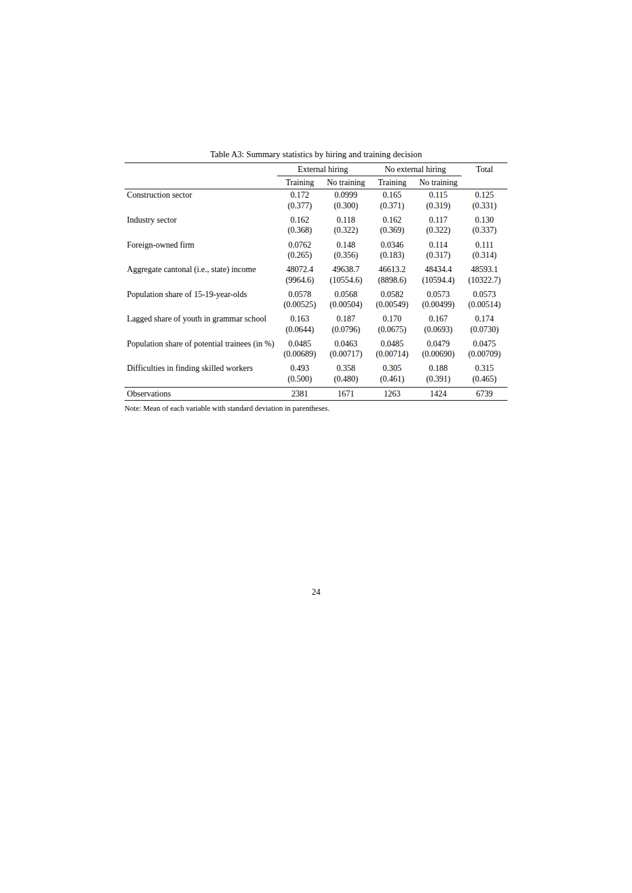Table A3: Summary statistics by hiring and training decision
| | External hiring | No external hiring | Total |
| --- | --- | --- | --- |
| | Training | No training | Training | No training | |
| Construction sector | 0.172 | 0.0999 | 0.165 | 0.115 | 0.125 |
| | (0.377) | (0.300) | (0.371) | (0.319) | (0.331) |
| Industry sector | 0.162 | 0.118 | 0.162 | 0.117 | 0.130 |
| | (0.368) | (0.322) | (0.369) | (0.322) | (0.337) |
| Foreign-owned firm | 0.0762 | 0.148 | 0.0346 | 0.114 | 0.111 |
| | (0.265) | (0.356) | (0.183) | (0.317) | (0.314) |
| Aggregate cantonal (i.e., state) income | 48072.4 | 49638.7 | 46613.2 | 48434.4 | 48593.1 |
| | (9964.6) | (10554.6) | (8898.6) | (10594.4) | (10322.7) |
| Population share of 15-19-year-olds | 0.0578 | 0.0568 | 0.0582 | 0.0573 | 0.0573 |
| | (0.00525) | (0.00504) | (0.00549) | (0.00499) | (0.00514) |
| Lagged share of youth in grammar school | 0.163 | 0.187 | 0.170 | 0.167 | 0.174 |
| | (0.0644) | (0.0796) | (0.0675) | (0.0693) | (0.0730) |
| Population share of potential trainees (in %) | 0.0485 | 0.0463 | 0.0485 | 0.0479 | 0.0475 |
| | (0.00689) | (0.00717) | (0.00714) | (0.00690) | (0.00709) |
| Difficulties in finding skilled workers | 0.493 | 0.358 | 0.305 | 0.188 | 0.315 |
| | (0.500) | (0.480) | (0.461) | (0.391) | (0.465) |
| Observations | 2381 | 1671 | 1263 | 1424 | 6739 |
Note: Mean of each variable with standard deviation in parentheses.
24